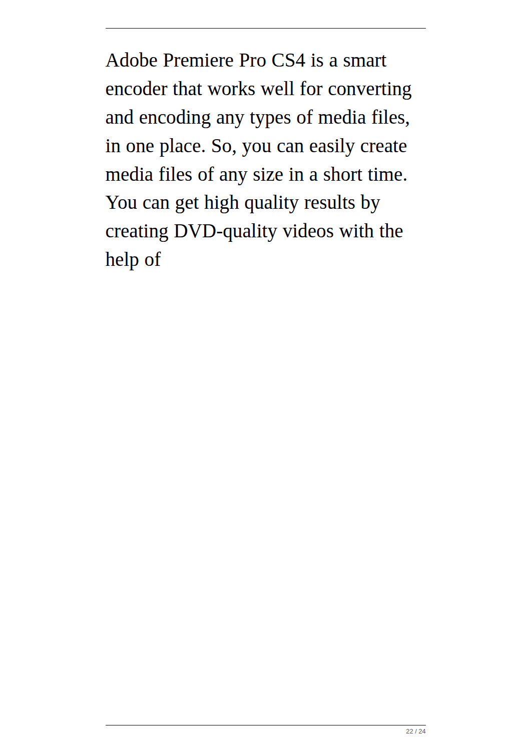Adobe Premiere Pro CS4 is a smart encoder that works well for converting and encoding any types of media files, in one place. So, you can easily create media files of any size in a short time. You can get high quality results by creating DVD-quality videos with the help of
22 / 24